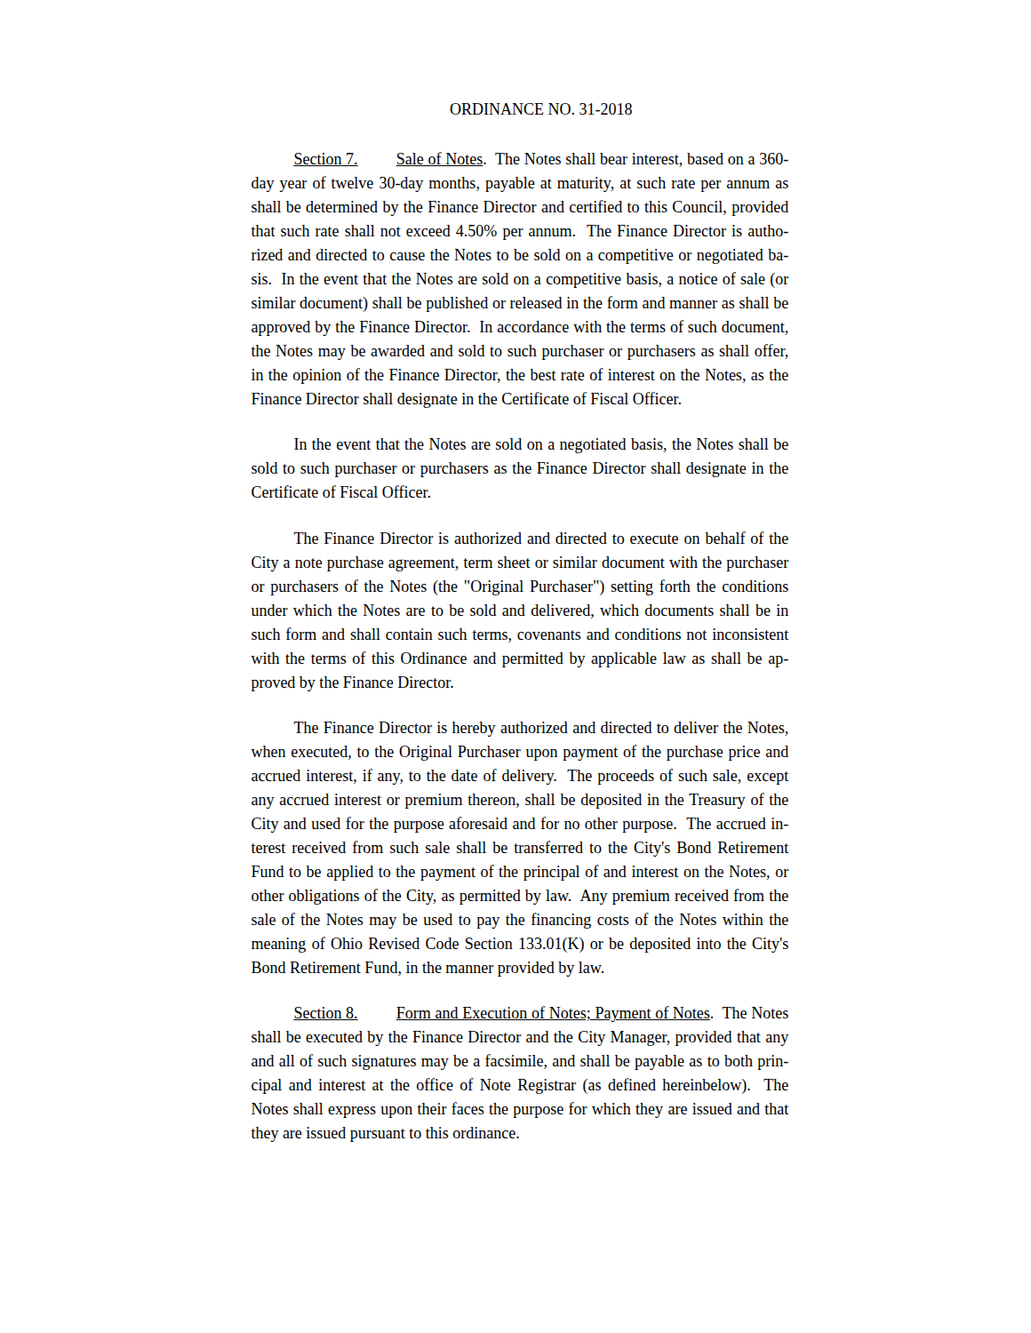ORDINANCE NO. 31-2018
Section 7. Sale of Notes. The Notes shall bear interest, based on a 360-day year of twelve 30-day months, payable at maturity, at such rate per annum as shall be determined by the Finance Director and certified to this Council, provided that such rate shall not exceed 4.50% per annum. The Finance Director is authorized and directed to cause the Notes to be sold on a competitive or negotiated basis. In the event that the Notes are sold on a competitive basis, a notice of sale (or similar document) shall be published or released in the form and manner as shall be approved by the Finance Director. In accordance with the terms of such document, the Notes may be awarded and sold to such purchaser or purchasers as shall offer, in the opinion of the Finance Director, the best rate of interest on the Notes, as the Finance Director shall designate in the Certificate of Fiscal Officer.
In the event that the Notes are sold on a negotiated basis, the Notes shall be sold to such purchaser or purchasers as the Finance Director shall designate in the Certificate of Fiscal Officer.
The Finance Director is authorized and directed to execute on behalf of the City a note purchase agreement, term sheet or similar document with the purchaser or purchasers of the Notes (the "Original Purchaser") setting forth the conditions under which the Notes are to be sold and delivered, which documents shall be in such form and shall contain such terms, covenants and conditions not inconsistent with the terms of this Ordinance and permitted by applicable law as shall be approved by the Finance Director.
The Finance Director is hereby authorized and directed to deliver the Notes, when executed, to the Original Purchaser upon payment of the purchase price and accrued interest, if any, to the date of delivery. The proceeds of such sale, except any accrued interest or premium thereon, shall be deposited in the Treasury of the City and used for the purpose aforesaid and for no other purpose. The accrued interest received from such sale shall be transferred to the City's Bond Retirement Fund to be applied to the payment of the principal of and interest on the Notes, or other obligations of the City, as permitted by law. Any premium received from the sale of the Notes may be used to pay the financing costs of the Notes within the meaning of Ohio Revised Code Section 133.01(K) or be deposited into the City's Bond Retirement Fund, in the manner provided by law.
Section 8. Form and Execution of Notes; Payment of Notes. The Notes shall be executed by the Finance Director and the City Manager, provided that any and all of such signatures may be a facsimile, and shall be payable as to both principal and interest at the office of Note Registrar (as defined hereinbelow). The Notes shall express upon their faces the purpose for which they are issued and that they are issued pursuant to this ordinance.